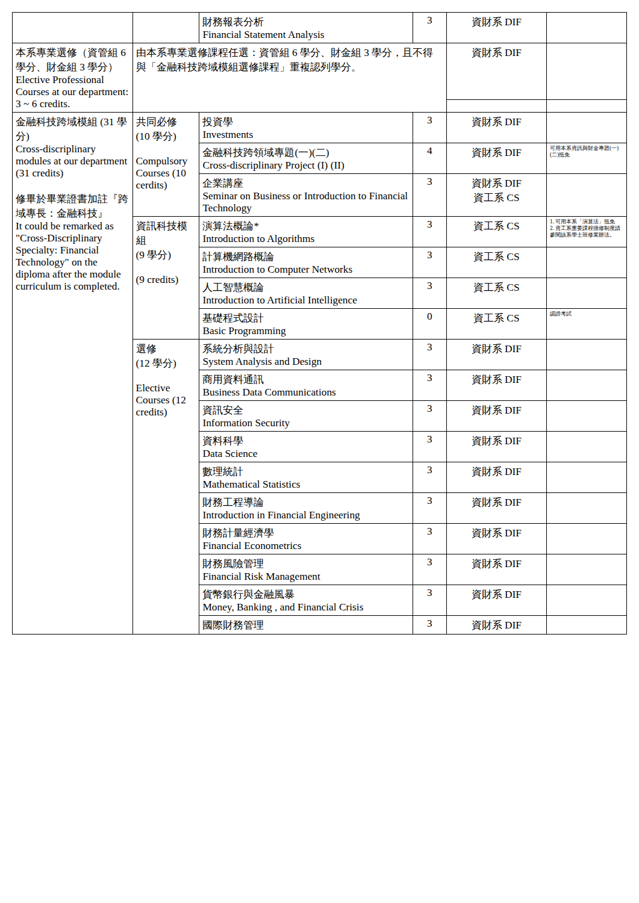| | | 財務報表分析 Financial Statement Analysis | 3 | 資財系 DIF | |
| 本系專業選修（資管組 6 學分、財金組 3 學分） Elective Professional Courses at our department: 3 ~ 6 credits. | 由本系專業選修課程任選：資管組 6 學分、財金組 3 學分，且不得與「金融科技跨域模組選修課程」重複認列學分。 | 資財系 DIF | |
| 金融科技跨域模組 (31 學分) Cross-discriplinary modules at our department (31 credits) 修畢於畢業證書加註『跨域專長：金融科技』 It could be remarked as "Cross-Discriplinary Specialty: Financial Technology" on the diploma after the module curriculum is completed. | 共同必修 (10 學分) Compulsory Courses (10 cerdits) | 投資學 Investments | 3 | 資財系 DIF | |
| 金融科技跨領域專題(一)(二) Cross-discriplinary Project (I) (II) | 4 | 資財系 DIF | 可用本系資訊與財金專題(一)(二)抵免 |
| 企業講座 Seminar on Business or Introduction to Financial Technology | 3 | 資財系 DIF 資工系 CS | |
| 資訊科技模組 (9 學分) (9 credits) | 演算法概論* Introduction to Algorithms | 3 | 資工系 CS | 1. 可用本系「演算法」抵免 2. 資工系重要課程擋修制度請參閱該系學士班修業辦法。 |
| 計算機網路概論 Introduction to Computer Networks | 3 | 資工系 CS | |
| 人工智慧概論 Introduction to Artificial Intelligence | 3 | 資工系 CS | |
| 基礎程式設計 Basic Programming | 0 | 資工系 CS | 認證考試 |
| 選修 (12 學分) Elective Courses (12 credits) | 系統分析與設計 System Analysis and Design | 3 | 資財系 DIF | |
| 商用資料通訊 Business Data Communications | 3 | 資財系 DIF | |
| 資訊安全 Information Security | 3 | 資財系 DIF | |
| 資料科學 Data Science | 3 | 資財系 DIF | |
| 數理統計 Mathematical Statistics | 3 | 資財系 DIF | |
| 財務工程導論 Introduction in Financial Engineering | 3 | 資財系 DIF | |
| 財務計量經濟學 Financial Econometrics | 3 | 資財系 DIF | |
| 財務風險管理 Financial Risk Management | 3 | 資財系 DIF | |
| 貨幣銀行與金融風暴 Money, Banking , and Financial Crisis | 3 | 資財系 DIF | |
| 國際財務管理 | 3 | 資財系 DIF | |